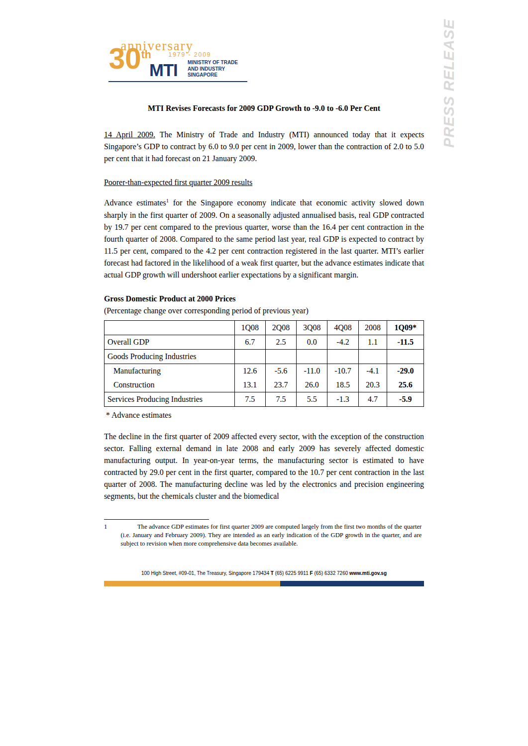PRESS RELEASE
anniversary
30th
1979 - 2009
MTI
MINISTRY OF TRADE
AND INDUSTRY
SINGAPORE
MTI Revises Forecasts for 2009 GDP Growth to -9.0 to -6.0 Per Cent
14 April 2009. The Ministry of Trade and Industry (MTI) announced today that it expects Singapore’s GDP to contract by 6.0 to 9.0 per cent in 2009, lower than the contraction of 2.0 to 5.0 per cent that it had forecast on 21 January 2009.
Poorer-than-expected first quarter 2009 results
Advance estimates1 for the Singapore economy indicate that economic activity slowed down sharply in the first quarter of 2009. On a seasonally adjusted annualised basis, real GDP contracted by 19.7 per cent compared to the previous quarter, worse than the 16.4 per cent contraction in the fourth quarter of 2008. Compared to the same period last year, real GDP is expected to contract by 11.5 per cent, compared to the 4.2 per cent contraction registered in the last quarter. MTI’s earlier forecast had factored in the likelihood of a weak first quarter, but the advance estimates indicate that actual GDP growth will undershoot earlier expectations by a significant margin.
Gross Domestic Product at 2000 Prices
(Percentage change over corresponding period of previous year)
| | 1Q08 | 2Q08 | 3Q08 | 4Q08 | 2008 | 1Q09* |
| --- | --- | --- | --- | --- | --- | --- |
| Overall GDP | 6.7 | 2.5 | 0.0 | -4.2 | 1.1 | -11.5 |
| Goods Producing Industries | | | | | | |
| Manufacturing | 12.6 | -5.6 | -11.0 | -10.7 | -4.1 | -29.0 |
| Construction | 13.1 | 23.7 | 26.0 | 18.5 | 20.3 | 25.6 |
| Services Producing Industries | 7.5 | 7.5 | 5.5 | -1.3 | 4.7 | -5.9 |
* Advance estimates
The decline in the first quarter of 2009 affected every sector, with the exception of the construction sector. Falling external demand in late 2008 and early 2009 has severely affected domestic manufacturing output. In year-on-year terms, the manufacturing sector is estimated to have contracted by 29.0 per cent in the first quarter, compared to the 10.7 per cent contraction in the last quarter of 2008. The manufacturing decline was led by the electronics and precision engineering segments, but the chemicals cluster and the biomedical
1 The advance GDP estimates for first quarter 2009 are computed largely from the first two months of the quarter (i.e. January and February 2009). They are intended as an early indication of the GDP growth in the quarter, and are subject to revision when more comprehensive data becomes available.
100 High Street, #09-01, The Treasury, Singapore 179434 T (65) 6225 9911 F (65) 6332 7260 www.mti.gov.sg